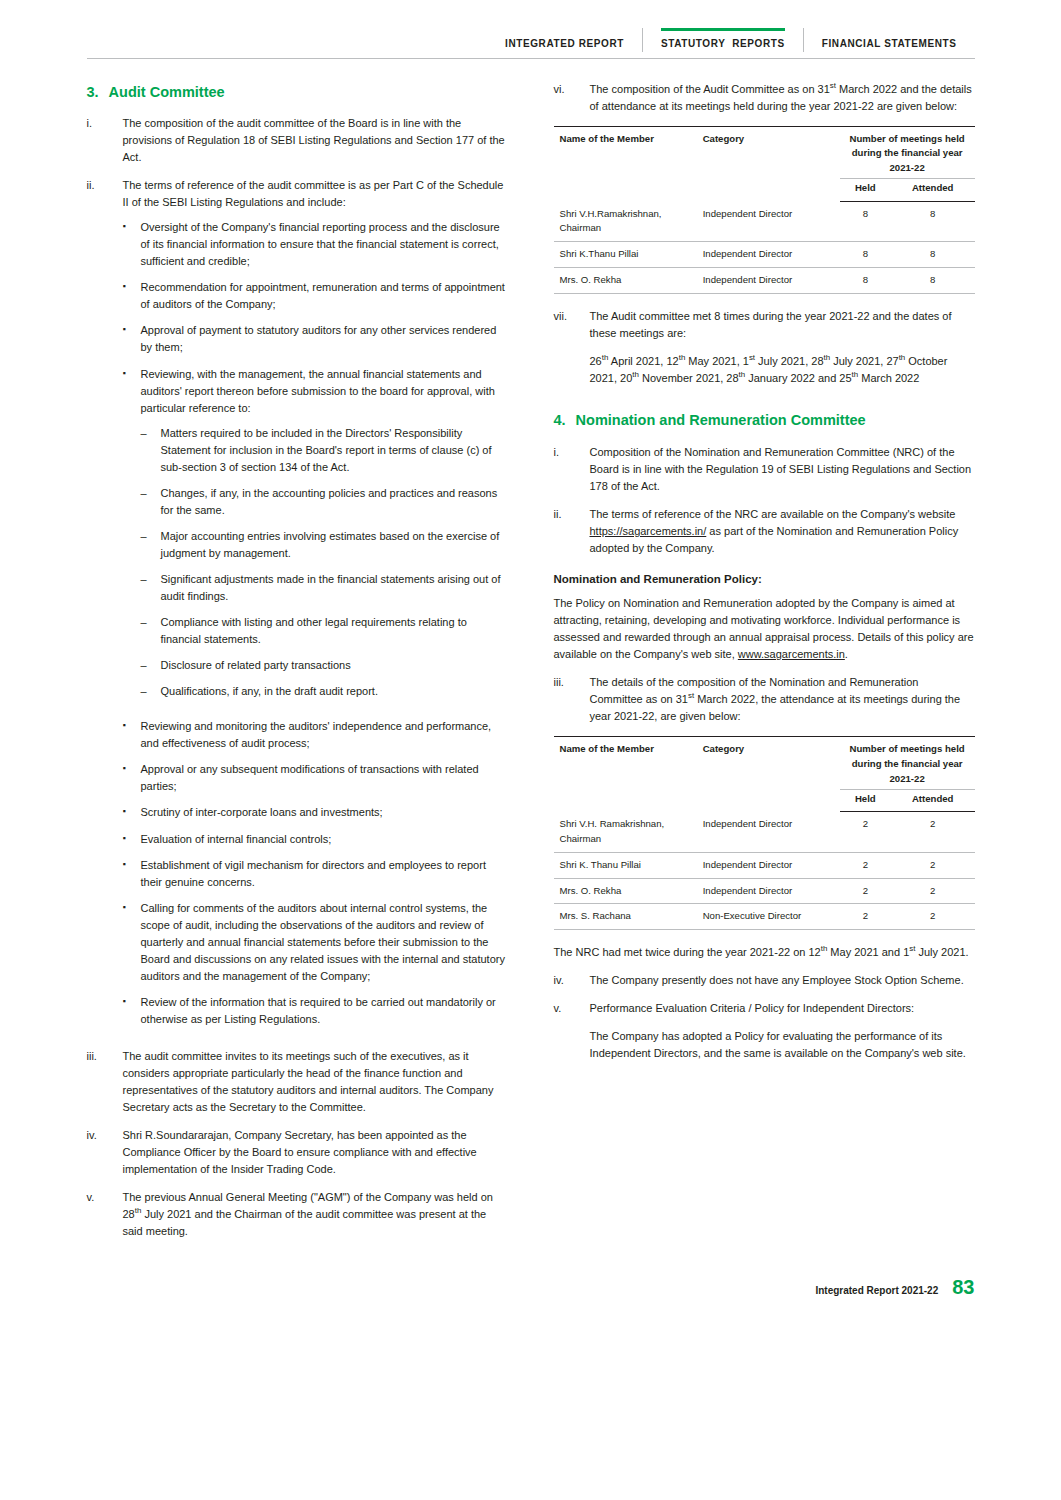INTEGRATED REPORT
STATUTORY REPORTS
FINANCIAL STATEMENTS
3. Audit Committee
i. The composition of the audit committee of the Board is in line with the provisions of Regulation 18 of SEBI Listing Regulations and Section 177 of the Act.
ii. The terms of reference of the audit committee is as per Part C of the Schedule II of the SEBI Listing Regulations and include:
Oversight of the Company's financial reporting process and the disclosure of its financial information to ensure that the financial statement is correct, sufficient and credible;
Recommendation for appointment, remuneration and terms of appointment of auditors of the Company;
Approval of payment to statutory auditors for any other services rendered by them;
Reviewing, with the management, the annual financial statements and auditors' report thereon before submission to the board for approval, with particular reference to:
Matters required to be included in the Directors' Responsibility Statement for inclusion in the Board's report in terms of clause (c) of sub-section 3 of section 134 of the Act.
Changes, if any, in the accounting policies and practices and reasons for the same.
Major accounting entries involving estimates based on the exercise of judgment by management.
Significant adjustments made in the financial statements arising out of audit findings.
Compliance with listing and other legal requirements relating to financial statements.
Disclosure of related party transactions
Qualifications, if any, in the draft audit report.
Reviewing and monitoring the auditors' independence and performance, and effectiveness of audit process;
Approval or any subsequent modifications of transactions with related parties;
Scrutiny of inter-corporate loans and investments;
Evaluation of internal financial controls;
Establishment of vigil mechanism for directors and employees to report their genuine concerns.
Calling for comments of the auditors about internal control systems, the scope of audit, including the observations of the auditors and review of quarterly and annual financial statements before their submission to the Board and discussions on any related issues with the internal and statutory auditors and the management of the Company;
Review of the information that is required to be carried out mandatorily or otherwise as per Listing Regulations.
iii. The audit committee invites to its meetings such of the executives, as it considers appropriate particularly the head of the finance function and representatives of the statutory auditors and internal auditors. The Company Secretary acts as the Secretary to the Committee.
iv. Shri R.Soundararajan, Company Secretary, has been appointed as the Compliance Officer by the Board to ensure compliance with and effective implementation of the Insider Trading Code.
v. The previous Annual General Meeting ("AGM") of the Company was held on 28th July 2021 and the Chairman of the audit committee was present at the said meeting.
vi. The composition of the Audit Committee as on 31st March 2022 and the details of attendance at its meetings held during the year 2021-22 are given below:
| Name of the Member | Category | Number of meetings held during the financial year 2021-22 |
| --- | --- | --- |
| Held | Attended |
| Shri V.H.Ramakrishnan, Chairman | Independent Director | 8 | 8 |
| Shri K.Thanu Pillai | Independent Director | 8 | 8 |
| Mrs. O. Rekha | Independent Director | 8 | 8 |
vii. The Audit committee met 8 times during the year 2021-22 and the dates of these meetings are:
26th April 2021, 12th May 2021, 1st July 2021, 28th July 2021, 27th October 2021, 20th November 2021, 28th January 2022 and 25th March 2022
4. Nomination and Remuneration Committee
i. Composition of the Nomination and Remuneration Committee (NRC) of the Board is in line with the Regulation 19 of SEBI Listing Regulations and Section 178 of the Act.
ii. The terms of reference of the NRC are available on the Company's website https://sagarcements.in/ as part of the Nomination and Remuneration Policy adopted by the Company.
Nomination and Remuneration Policy:
The Policy on Nomination and Remuneration adopted by the Company is aimed at attracting, retaining, developing and motivating workforce. Individual performance is assessed and rewarded through an annual appraisal process. Details of this policy are available on the Company's web site, www.sagarcements.in.
iii. The details of the composition of the Nomination and Remuneration Committee as on 31st March 2022, the attendance at its meetings during the year 2021-22, are given below:
| Name of the Member | Category | Number of meetings held during the financial year 2021-22 |
| --- | --- | --- |
| Held | Attended |
| Shri V.H. Ramakrishnan, Chairman | Independent Director | 2 | 2 |
| Shri K. Thanu Pillai | Independent Director | 2 | 2 |
| Mrs. O. Rekha | Independent Director | 2 | 2 |
| Mrs. S. Rachana | Non-Executive Director | 2 | 2 |
The NRC had met twice during the year 2021-22 on 12th May 2021 and 1st July 2021.
iv. The Company presently does not have any Employee Stock Option Scheme.
v. Performance Evaluation Criteria / Policy for Independent Directors:
The Company has adopted a Policy for evaluating the performance of its Independent Directors, and the same is available on the Company's web site.
Integrated Report 2021-22 83